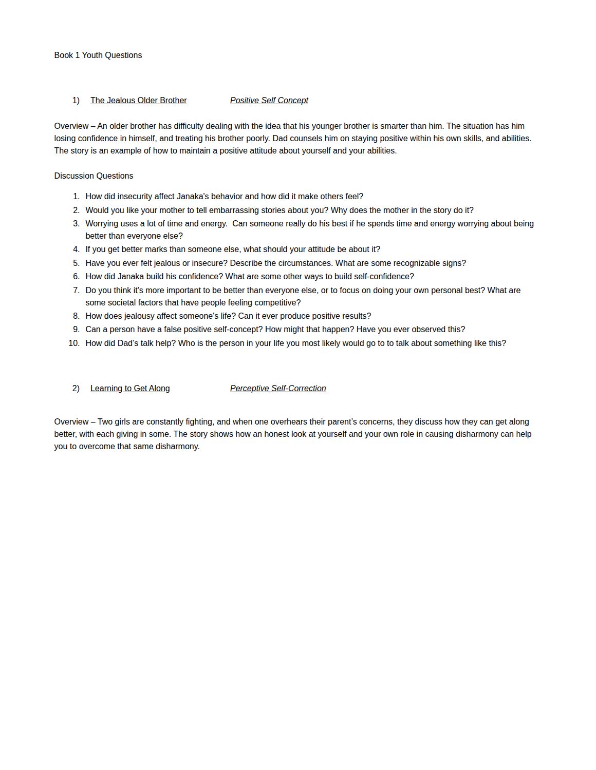Book 1 Youth Questions
1) The Jealous Older Brother Positive Self Concept
Overview – An older brother has difficulty dealing with the idea that his younger brother is smarter than him. The situation has him losing confidence in himself, and treating his brother poorly. Dad counsels him on staying positive within his own skills, and abilities. The story is an example of how to maintain a positive attitude about yourself and your abilities.
Discussion Questions
How did insecurity affect Janaka's behavior and how did it make others feel?
Would you like your mother to tell embarrassing stories about you? Why does the mother in the story do it?
Worrying uses a lot of time and energy. Can someone really do his best if he spends time and energy worrying about being better than everyone else?
If you get better marks than someone else, what should your attitude be about it?
Have you ever felt jealous or insecure? Describe the circumstances. What are some recognizable signs?
How did Janaka build his confidence? What are some other ways to build self-confidence?
Do you think it's more important to be better than everyone else, or to focus on doing your own personal best? What are some societal factors that have people feeling competitive?
How does jealousy affect someone's life? Can it ever produce positive results?
Can a person have a false positive self-concept? How might that happen? Have you ever observed this?
How did Dad’s talk help? Who is the person in your life you most likely would go to to talk about something like this?
2) Learning to Get Along Perceptive Self-Correction
Overview – Two girls are constantly fighting, and when one overhears their parent’s concerns, they discuss how they can get along better, with each giving in some. The story shows how an honest look at yourself and your own role in causing disharmony can help you to overcome that same disharmony.